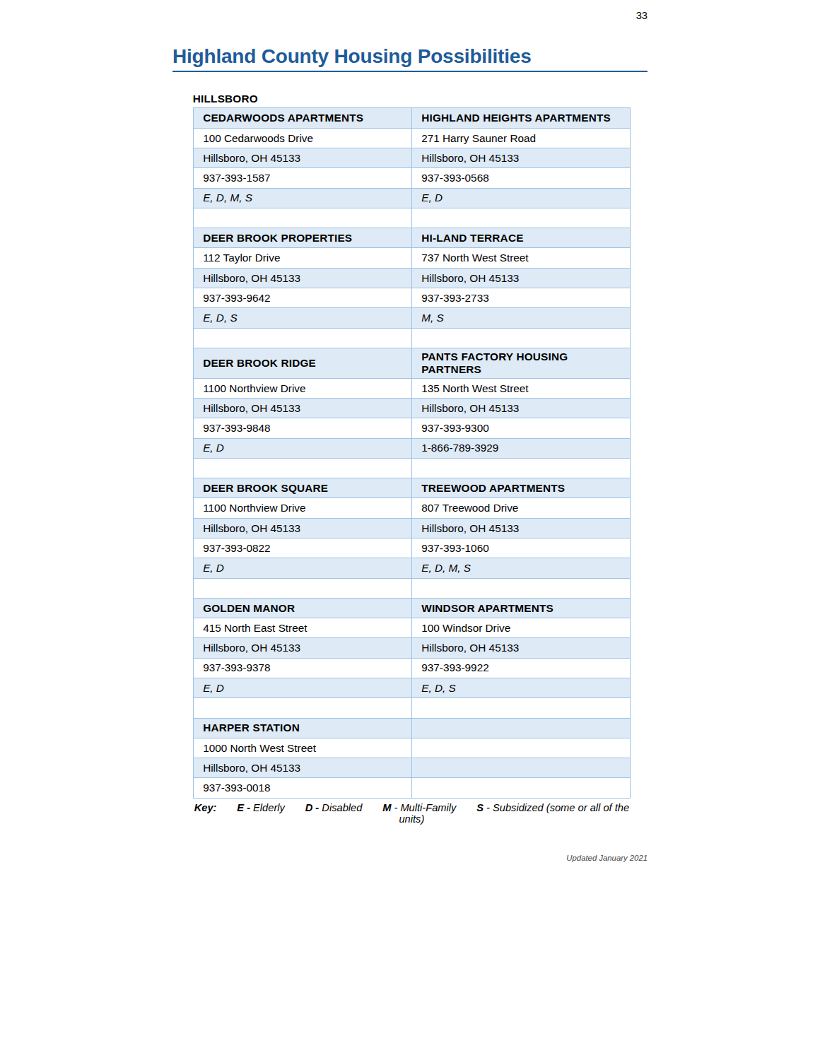33
Highland County Housing Possibilities
HILLSBORO
| CEDARWOODS APARTMENTS | HIGHLAND HEIGHTS APARTMENTS |
| 100 Cedarwoods Drive | 271 Harry Sauner Road |
| Hillsboro, OH 45133 | Hillsboro, OH 45133 |
| 937-393-1587 | 937-393-0568 |
| E, D, M, S | E, D |
| DEER BROOK PROPERTIES | HI-LAND TERRACE |
| 112 Taylor Drive | 737 North West Street |
| Hillsboro, OH 45133 | Hillsboro, OH 45133 |
| 937-393-9642 | 937-393-2733 |
| E, D, S | M, S |
| DEER BROOK RIDGE | PANTS FACTORY HOUSING PARTNERS |
| 1100 Northview Drive | 135 North West Street |
| Hillsboro, OH 45133 | Hillsboro, OH 45133 |
| 937-393-9848 | 937-393-9300 |
| E, D | 1-866-789-3929 |
| DEER BROOK SQUARE | TREEWOOD APARTMENTS |
| 1100 Northview Drive | 807 Treewood Drive |
| Hillsboro, OH 45133 | Hillsboro, OH 45133 |
| 937-393-0822 | 937-393-1060 |
| E, D | E, D, M, S |
| GOLDEN MANOR | WINDSOR APARTMENTS |
| 415 North East Street | 100 Windsor Drive |
| Hillsboro, OH 45133 | Hillsboro, OH 45133 |
| 937-393-9378 | 937-393-9922 |
| E, D | E, D, S |
| HARPER STATION | |
| 1000 North West Street | |
| Hillsboro, OH 45133 | |
| 937-393-0018 | |
Key: E - Elderly D - Disabled M - Multi-Family S - Subsidized (some or all of the units)
Updated January 2021